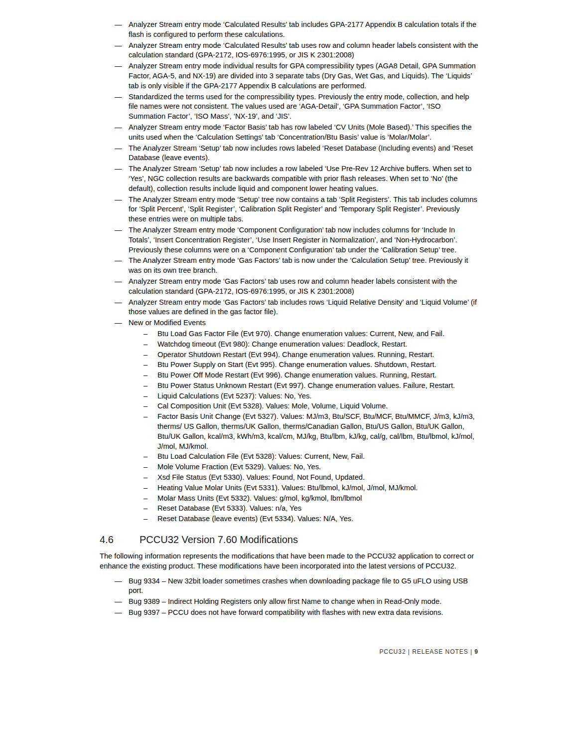Analyzer Stream entry mode ‘Calculated Results’ tab includes GPA-2177 Appendix B calculation totals if the flash is configured to perform these calculations.
Analyzer Stream entry mode ‘Calculated Results’ tab uses row and column header labels consistent with the calculation standard (GPA-2172, IOS-6976:1995, or JIS K 2301:2008)
Analyzer Stream entry mode individual results for GPA compressibility types (AGA8 Detail, GPA Summation Factor, AGA-5, and NX-19) are divided into 3 separate tabs (Dry Gas, Wet Gas, and Liquids). The ‘Liquids’ tab is only visible if the GPA-2177 Appendix B calculations are performed.
Standardized the terms used for the compressibility types. Previously the entry mode, collection, and help file names were not consistent. The values used are ‘AGA-Detail’, ‘GPA Summation Factor’, ‘ISO Summation Factor’, ‘ISO Mass’, ‘NX-19’, and ‘JIS’.
Analyzer Stream entry mode ‘Factor Basis’ tab has row labeled ‘CV Units (Mole Based).’ This specifies the units used when the ‘Calculation Settings’ tab ‘Concentration/Btu Basis’ value is ‘Molar/Molar’.
The Analyzer Stream ‘Setup’ tab now includes rows labeled ‘Reset Database (Including events) and ‘Reset Database (leave events).
The Analyzer Stream ‘Setup’ tab now includes a row labeled ‘Use Pre-Rev 12 Archive buffers. When set to ‘Yes’, NGC collection results are backwards compatible with prior flash releases. When set to ‘No’ (the default), collection results include liquid and component lower heating values.
The Analyzer Stream entry mode ‘Setup’ tree now contains a tab ‘Split Registers’. This tab includes columns for ‘Split Percent’, ‘Split Register’, ‘Calibration Split Register’ and ‘Temporary Split Register’. Previously these entries were on multiple tabs.
The Analyzer Stream entry mode ‘Component Configuration’ tab now includes columns for ‘Include In Totals’, ‘Insert Concentration Register’, ‘Use Insert Register in Normalization’, and ‘Non-Hydrocarbon’. Previously these columns were on a ‘Component Configuration’ tab under the ‘Calibration Setup’ tree.
The Analyzer Stream entry mode ‘Gas Factors’ tab is now under the ‘Calculation Setup’ tree. Previously it was on its own tree branch.
Analyzer Stream entry mode ‘Gas Factors’ tab uses row and column header labels consistent with the calculation standard (GPA-2172, IOS-6976:1995, or JIS K 2301:2008)
Analyzer Stream entry mode ‘Gas Factors’ tab includes rows ‘Liquid Relative Density’ and ‘Liquid Volume’ (if those values are defined in the gas factor file).
New or Modified Events
Btu Load Gas Factor File (Evt 970). Change enumeration values: Current, New, and Fail.
Watchdog timeout (Evt 980): Change enumeration values: Deadlock, Restart.
Operator Shutdown Restart (Evt 994). Change enumeration values. Running, Restart.
Btu Power Supply on Start (Evt 995). Change enumeration values. Shutdown, Restart.
Btu Power Off Mode Restart (Evt 996). Change enumeration values. Running, Restart.
Btu Power Status Unknown Restart (Evt 997). Change enumeration values. Failure, Restart.
Liquid Calculations (Evt 5237): Values: No, Yes.
Cal Composition Unit (Evt 5328). Values: Mole, Volume, Liquid Volume.
Factor Basis Unit Change (Evt 5327). Values: MJ/m3, Btu/SCF, Btu/MCF, Btu/MMCF, J/m3, kJ/m3, therms/ US Gallon, therms/UK Gallon, therms/Canadian Gallon, Btu/US Gallon, Btu/UK Gallon, Btu/UK Gallon, kcal/m3, kWh/m3, kcal/cm, MJ/kg, Btu/lbm, kJ/kg, cal/g, cal/lbm, Btu/lbmol, kJ/mol, J/mol, MJ/kmol.
Btu Load Calculation File (Evt 5328): Values: Current, New, Fail.
Mole Volume Fraction (Evt 5329). Values: No, Yes.
Xsd File Status (Evt 5330). Values: Found, Not Found, Updated.
Heating Value Molar Units (Evt 5331). Values: Btu/lbmol, kJ/mol, J/mol, MJ/kmol.
Molar Mass Units (Evt 5332). Values: g/mol, kg/kmol, lbm/lbmol
Reset Database (Evt 5333). Values: n/a, Yes
Reset Database (leave events) (Evt 5334). Values: N/A, Yes.
4.6 PCCU32 Version 7.60 Modifications
The following information represents the modifications that have been made to the PCCU32 application to correct or enhance the existing product. These modifications have been incorporated into the latest versions of PCCU32.
Bug 9334 – New 32bit loader sometimes crashes when downloading package file to G5 uFLO using USB port.
Bug 9389 – Indirect Holding Registers only allow first Name to change when in Read-Only mode.
Bug 9397 – PCCU does not have forward compatibility with flashes with new extra data revisions.
PCCU32 | RELEASE NOTES | 9